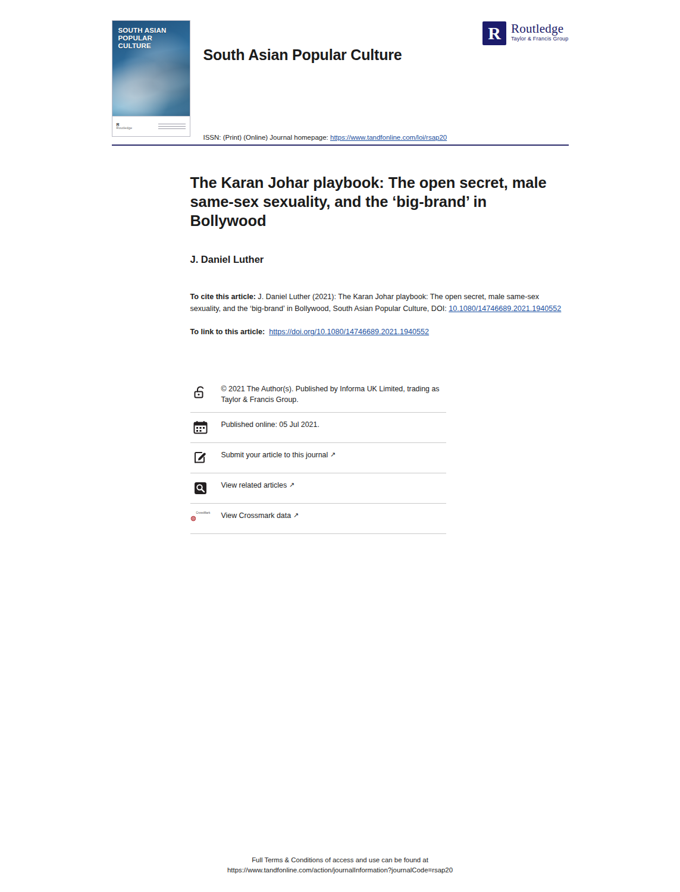South Asian
Popular Culture
RRoutledge
South Asian Popular Culture
ISSN: (Print) (Online) Journal homepage: https://www.tandfonline.com/loi/rsap20
R
Routledge
Taylor & Francis Group
The Karan Johar playbook: The open secret, male same-sex sexuality, and the ‘big-brand’ in Bollywood
J. Daniel Luther
To cite this article: J. Daniel Luther (2021): The Karan Johar playbook: The open secret, male same-sex sexuality, and the ‘big-brand’ in Bollywood, South Asian Popular Culture, DOI: 10.1080/14746689.2021.1940552
To link to this article: https://doi.org/10.1080/14746689.2021.1940552
© 2021 The Author(s). Published by Informa UK Limited, trading as Taylor & Francis Group.
Published online: 05 Jul 2021.
Submit your article to this journal↗
View related articles↗
CrossMark
View Crossmark data↗
Full Terms & Conditions of access and use can be found at
https://www.tandfonline.com/action/journalInformation?journalCode=rsap20